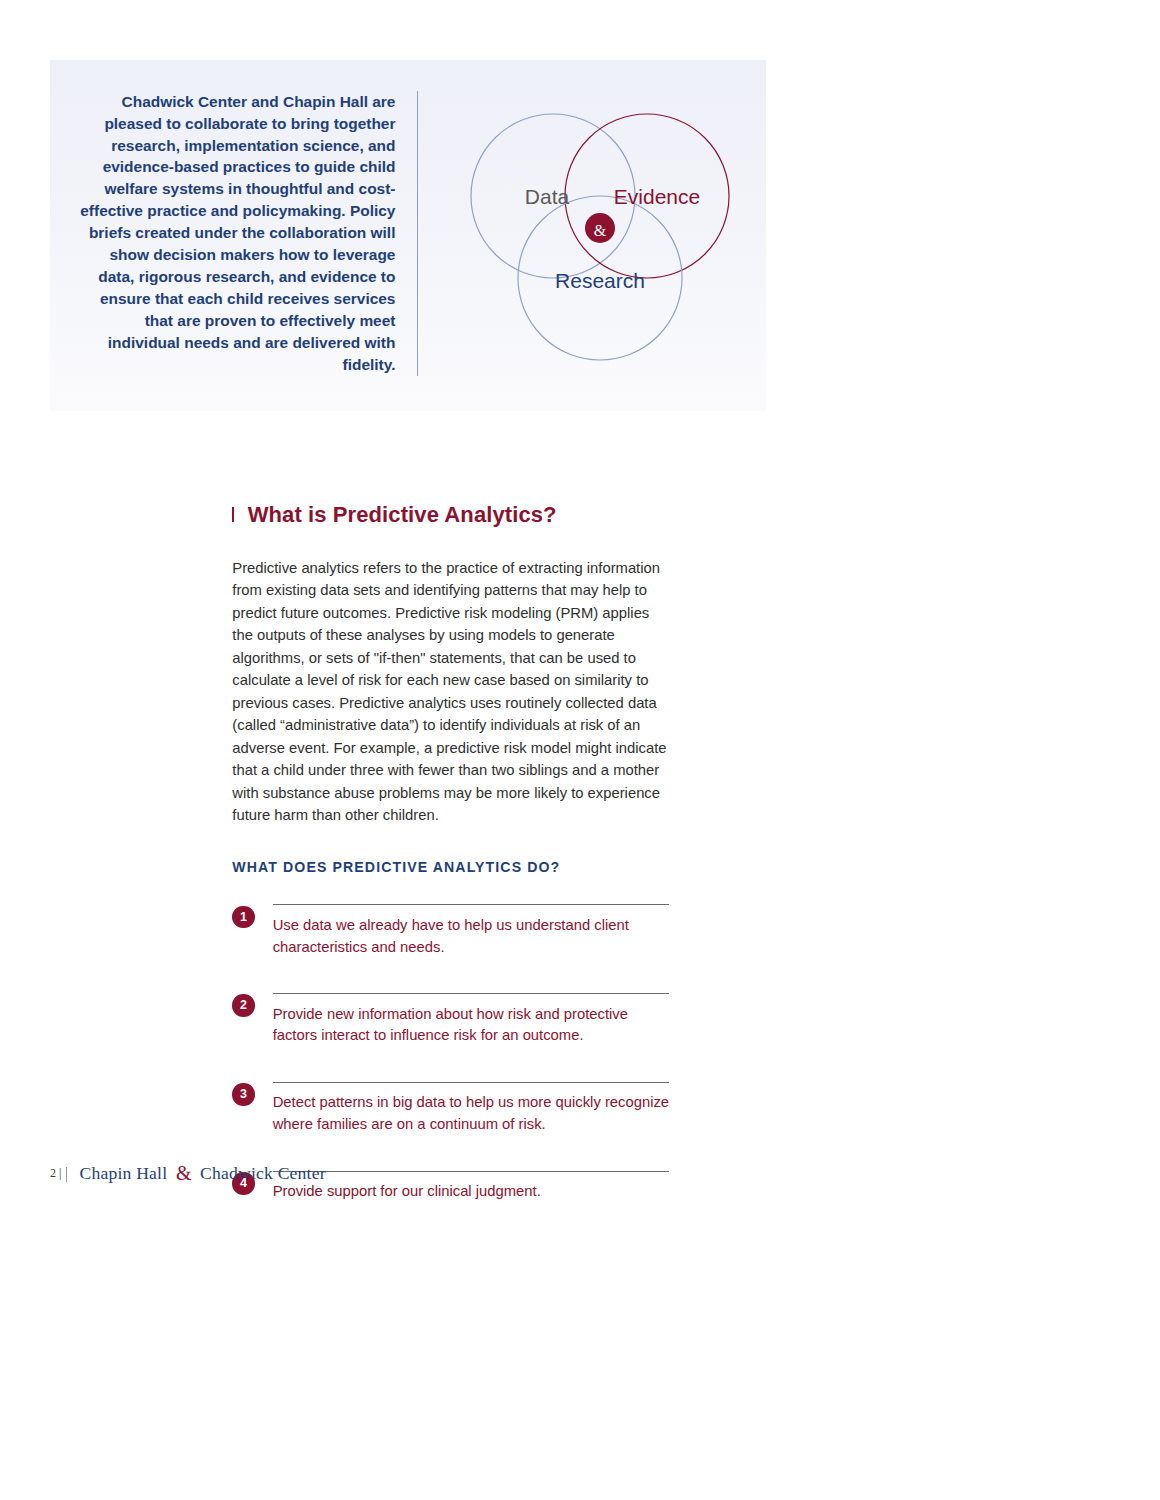Chadwick Center and Chapin Hall are pleased to collaborate to bring together research, implementation science, and evidence-based practices to guide child welfare systems in thoughtful and cost-effective practice and policymaking. Policy briefs created under the collaboration will show decision makers how to leverage data, rigorous research, and evidence to ensure that each child receives services that are proven to effectively meet individual needs and are delivered with fidelity.
Data Evidence Research &
What is Predictive Analytics?
Predictive analytics refers to the practice of extracting information from existing data sets and identifying patterns that may help to predict future outcomes. Predictive risk modeling (PRM) applies the outputs of these analyses by using models to generate algorithms, or sets of "if-then" statements, that can be used to calculate a level of risk for each new case based on similarity to previous cases. Predictive analytics uses routinely collected data (called “administrative data”) to identify individuals at risk of an adverse event. For example, a predictive risk model might indicate that a child under three with fewer than two siblings and a mother with substance abuse problems may be more likely to experience future harm than other children.
What does predictive analytics do?
1 Use data we already have to help us understand client characteristics and needs.
2 Provide new information about how risk and protective factors interact to influence risk for an outcome.
3 Detect patterns in big data to help us more quickly recognize where families are on a continuum of risk.
4 Provide support for our clinical judgment.
2 | Chapin Hall & Chadwick Center